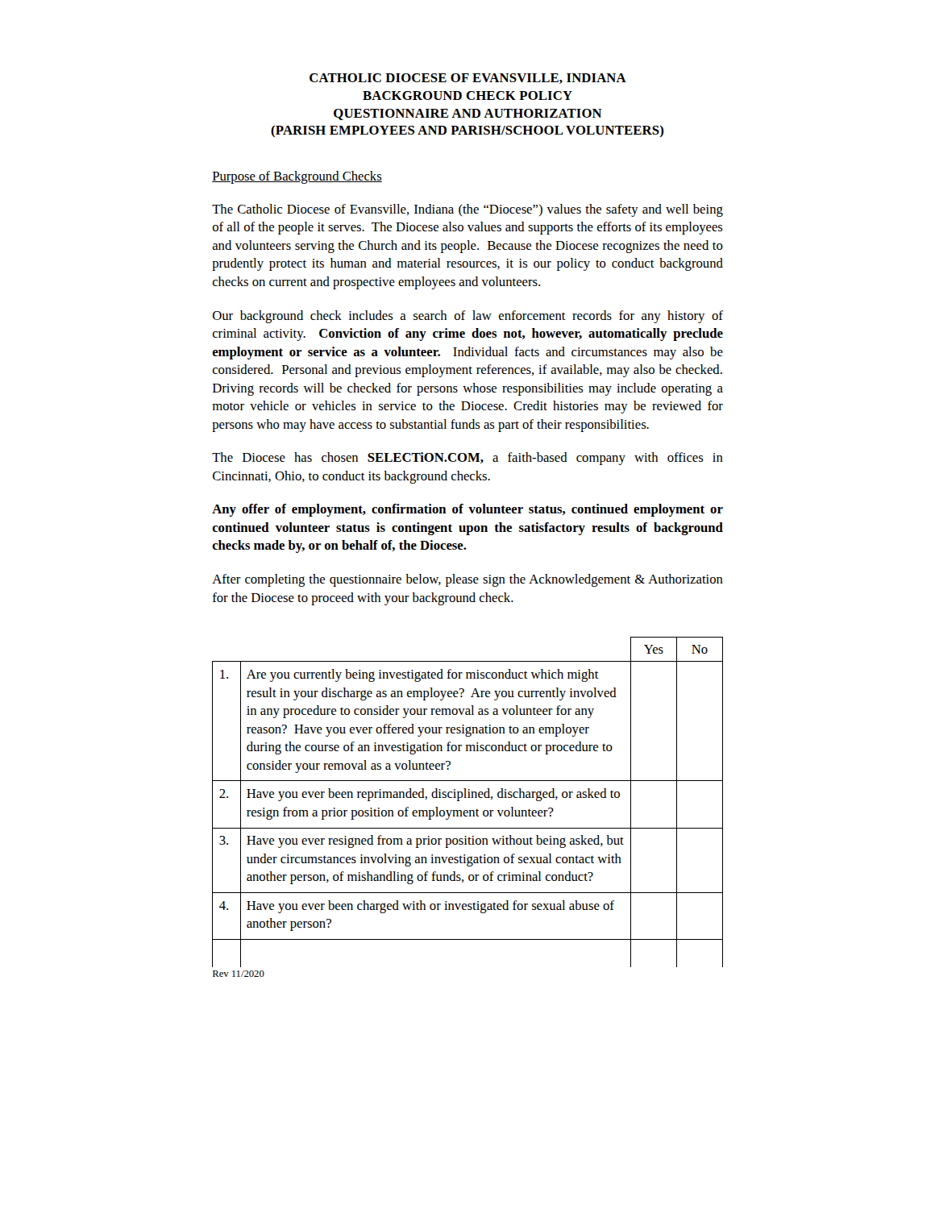Catholic Diocese of Evansville, Indiana
Background Check Policy
Questionnaire and Authorization
(Parish Employees and Parish/School Volunteers)
Purpose of Background Checks
The Catholic Diocese of Evansville, Indiana (the “Diocese”) values the safety and well being of all of the people it serves. The Diocese also values and supports the efforts of its employees and volunteers serving the Church and its people. Because the Diocese recognizes the need to prudently protect its human and material resources, it is our policy to conduct background checks on current and prospective employees and volunteers.
Our background check includes a search of law enforcement records for any history of criminal activity. Conviction of any crime does not, however, automatically preclude employment or service as a volunteer. Individual facts and circumstances may also be considered. Personal and previous employment references, if available, may also be checked. Driving records will be checked for persons whose responsibilities may include operating a motor vehicle or vehicles in service to the Diocese. Credit histories may be reviewed for persons who may have access to substantial funds as part of their responsibilities.
The Diocese has chosen SELECTiON.COM, a faith-based company with offices in Cincinnati, Ohio, to conduct its background checks.
Any offer of employment, confirmation of volunteer status, continued employment or continued volunteer status is contingent upon the satisfactory results of background checks made by, or on behalf of, the Diocese.
After completing the questionnaire below, please sign the Acknowledgement & Authorization for the Diocese to proceed with your background check.
| | | Yes | No |
| --- | --- | --- | --- |
| 1. | Are you currently being investigated for misconduct which might result in your discharge as an employee? Are you currently involved in any procedure to consider your removal as a volunteer for any reason? Have you ever offered your resignation to an employer during the course of an investigation for misconduct or procedure to consider your removal as a volunteer? | | |
| 2. | Have you ever been reprimanded, disciplined, discharged, or asked to resign from a prior position of employment or volunteer? | | |
| 3. | Have you ever resigned from a prior position without being asked, but under circumstances involving an investigation of sexual contact with another person, of mishandling of funds, or of criminal conduct? | | |
| 4. | Have you ever been charged with or investigated for sexual abuse of another person? | | |
Rev 11/2020